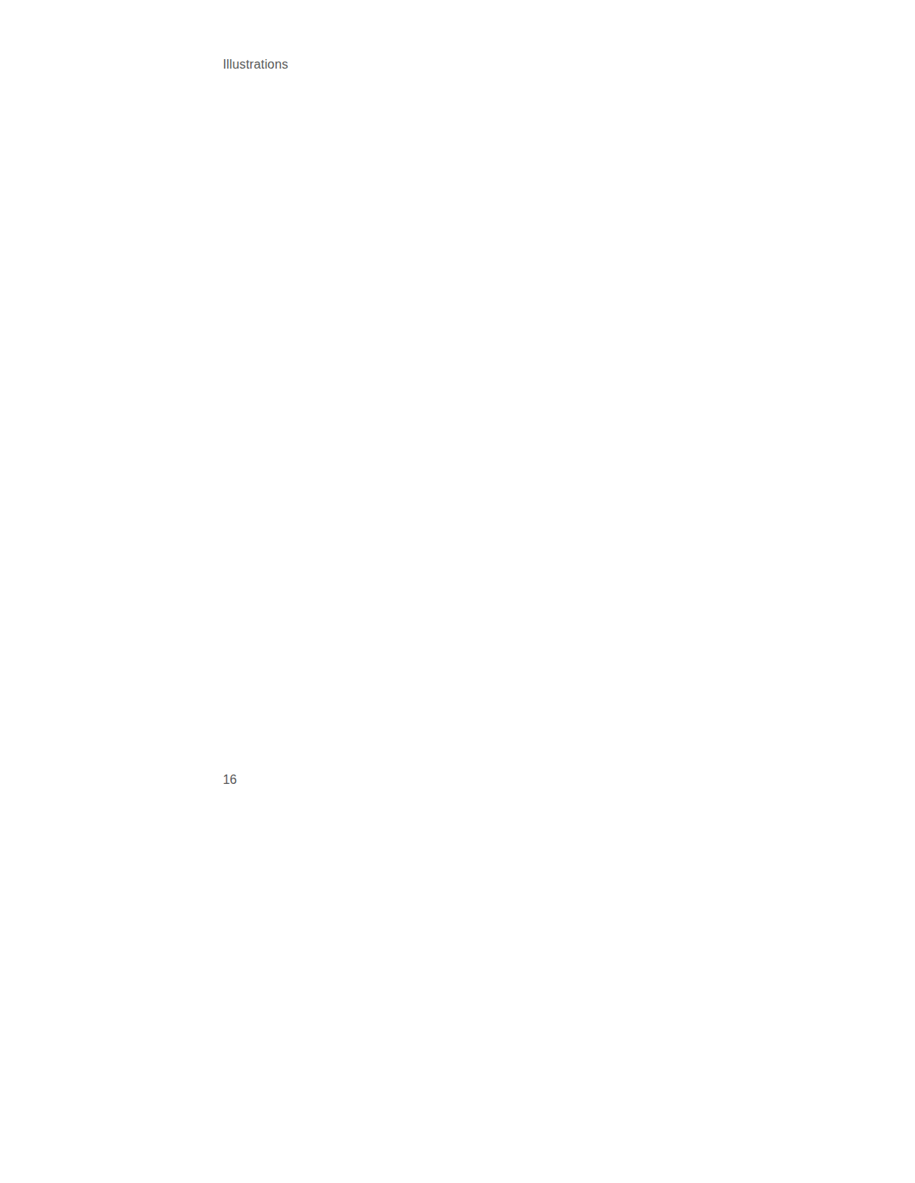Illustrations
16